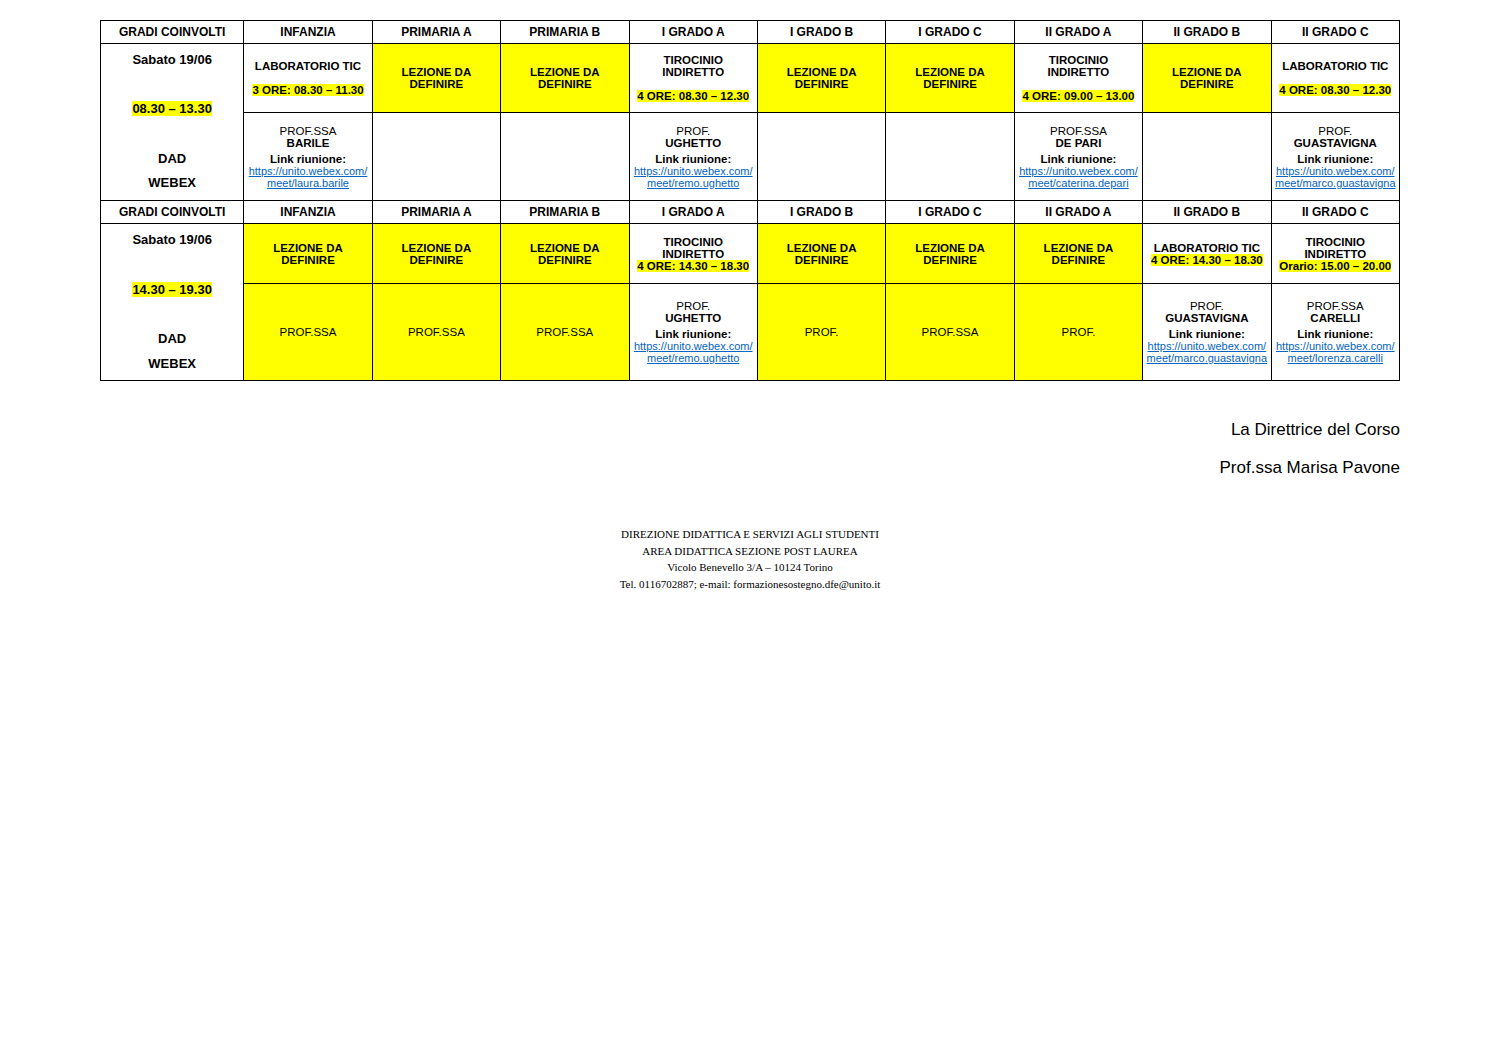| GRADI COINVOLTI | INFANZIA | PRIMARIA A | PRIMARIA B | I GRADO A | I GRADO B | I GRADO C | II GRADO A | II GRADO B | II GRADO C |
| Sabato 19/06 08.30 – 13.30 DAD WEBEX | LABORATORIO TIC 3 ORE: 08.30 – 11.30 | LEZIONE DA DEFINIRE | LEZIONE DA DEFINIRE | TIROCINIO INDIRETTO 4 ORE: 08.30 – 12.30 | LEZIONE DA DEFINIRE | LEZIONE DA DEFINIRE | TIROCINIO INDIRETTO 4 ORE: 09.00 – 13.00 | LEZIONE DA DEFINIRE | LABORATORIO TIC 4 ORE: 08.30 – 12.30 |
| PROF.SSA BARILE Link riunione: https://unito.webex.com/meet/laura.barile | | | PROF. UGHETTO Link riunione: https://unito.webex.com/meet/remo.ughetto | | | PROF.SSA DE PARI Link riunione: https://unito.webex.com/meet/caterina.depari | | PROF. GUASTAVIGNA Link riunione: https://unito.webex.com/meet/marco.guastavigna |
| GRADI COINVOLTI | INFANZIA | PRIMARIA A | PRIMARIA B | I GRADO A | I GRADO B | I GRADO C | II GRADO A | II GRADO B | II GRADO C |
| Sabato 19/06 14.30 – 19.30 DAD WEBEX | LEZIONE DA DEFINIRE | LEZIONE DA DEFINIRE | LEZIONE DA DEFINIRE | TIROCINIO INDIRETTO 4 ORE: 14.30 – 18.30 | LEZIONE DA DEFINIRE | LEZIONE DA DEFINIRE | LEZIONE DA DEFINIRE | LABORATORIO TIC 4 ORE: 14.30 – 18.30 | TIROCINIO INDIRETTO Orario: 15.00 – 20.00 |
| PROF.SSA | PROF.SSA | PROF.SSA | PROF. UGHETTO Link riunione: https://unito.webex.com/meet/remo.ughetto | PROF. | PROF.SSA | PROF. | PROF. GUASTAVIGNA Link riunione: https://unito.webex.com/meet/marco.guastavigna | PROF.SSA CARELLI Link riunione: https://unito.webex.com/meet/lorenza.carelli |
La Direttrice del Corso
Prof.ssa Marisa Pavone
DIREZIONE DIDATTICA E SERVIZI AGLI STUDENTI
AREA DIDATTICA SEZIONE POST LAUREA
Vicolo Benevello 3/A – 10124 Torino
Tel. 0116702887; e-mail: formazionesostegno.dfe@unito.it